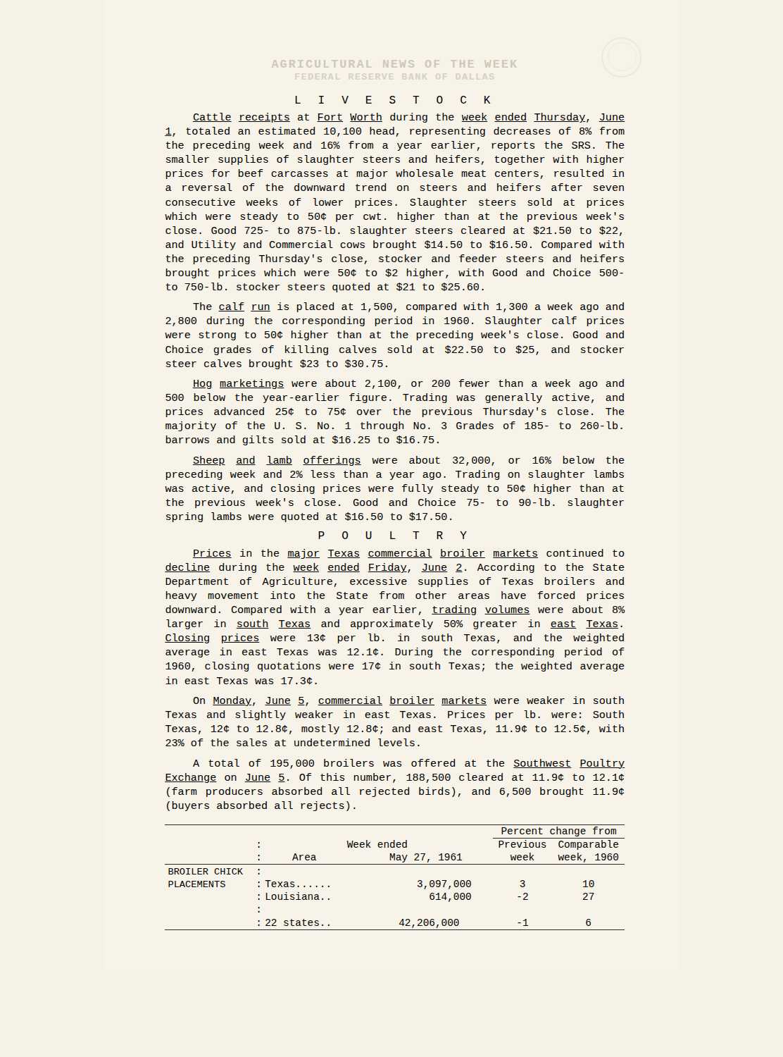AGRICULTURAL NEWS OF THE WEEK
FEDERAL RESERVE BANK OF DALLAS
L I V E S T O C K
Cattle receipts at Fort Worth during the week ended Thursday, June 1, totaled an estimated 10,100 head, representing decreases of 8% from the preceding week and 16% from a year earlier, reports the SRS. The smaller supplies of slaughter steers and heifers, together with higher prices for beef carcasses at major wholesale meat centers, resulted in a reversal of the downward trend on steers and heifers after seven consecutive weeks of lower prices. Slaughter steers sold at prices which were steady to 50¢ per cwt. higher than at the previous week's close. Good 725- to 875-lb. slaughter steers cleared at $21.50 to $22, and Utility and Commercial cows brought $14.50 to $16.50. Compared with the preceding Thursday's close, stocker and feeder steers and heifers brought prices which were 50¢ to $2 higher, with Good and Choice 500- to 750-lb. stocker steers quoted at $21 to $25.60.
The calf run is placed at 1,500, compared with 1,300 a week ago and 2,800 during the corresponding period in 1960. Slaughter calf prices were strong to 50¢ higher than at the preceding week's close. Good and Choice grades of killing calves sold at $22.50 to $25, and stocker steer calves brought $23 to $30.75.
Hog marketings were about 2,100, or 200 fewer than a week ago and 500 below the year-earlier figure. Trading was generally active, and prices advanced 25¢ to 75¢ over the previous Thursday's close. The majority of the U. S. No. 1 through No. 3 Grades of 185- to 260-lb. barrows and gilts sold at $16.25 to $16.75.
Sheep and lamb offerings were about 32,000, or 16% below the preceding week and 2% less than a year ago. Trading on slaughter lambs was active, and closing prices were fully steady to 50¢ higher than at the previous week's close. Good and Choice 75- to 90-lb. slaughter spring lambs were quoted at $16.50 to $17.50.
P O U L T R Y
Prices in the major Texas commercial broiler markets continued to decline during the week ended Friday, June 2. According to the State Department of Agriculture, excessive supplies of Texas broilers and heavy movement into the State from other areas have forced prices downward. Compared with a year earlier, trading volumes were about 8% larger in south Texas and approximately 50% greater in east Texas. Closing prices were 13¢ per lb. in south Texas, and the weighted average in east Texas was 12.1¢. During the corresponding period of 1960, closing quotations were 17¢ in south Texas; the weighted average in east Texas was 17.3¢.
On Monday, June 5, commercial broiler markets were weaker in south Texas and slightly weaker in east Texas. Prices per lb. were: South Texas, 12¢ to 12.8¢, mostly 12.8¢; and east Texas, 11.9¢ to 12.5¢, with 23% of the sales at undetermined levels.
A total of 195,000 broilers was offered at the Southwest Poultry Exchange on June 5. Of this number, 188,500 cleared at 11.9¢ to 12.1¢ (farm producers absorbed all rejected birds), and 6,500 brought 11.9¢ (buyers absorbed all rejects).
| | | Percent change from |
| | : | Week ended | Previous | Comparable |
| | : | Area May 27, 1961 | week | week, 1960 |
| BROILER CHICK | : | | | |
| PLACEMENTS | : | Texas...... 3,097,000 | 3 | 10 |
| | : | Louisiana.. 614,000 | -2 | 27 |
| | : | | | |
| | : | 22 states.. 42,206,000 | -1 | 6 |